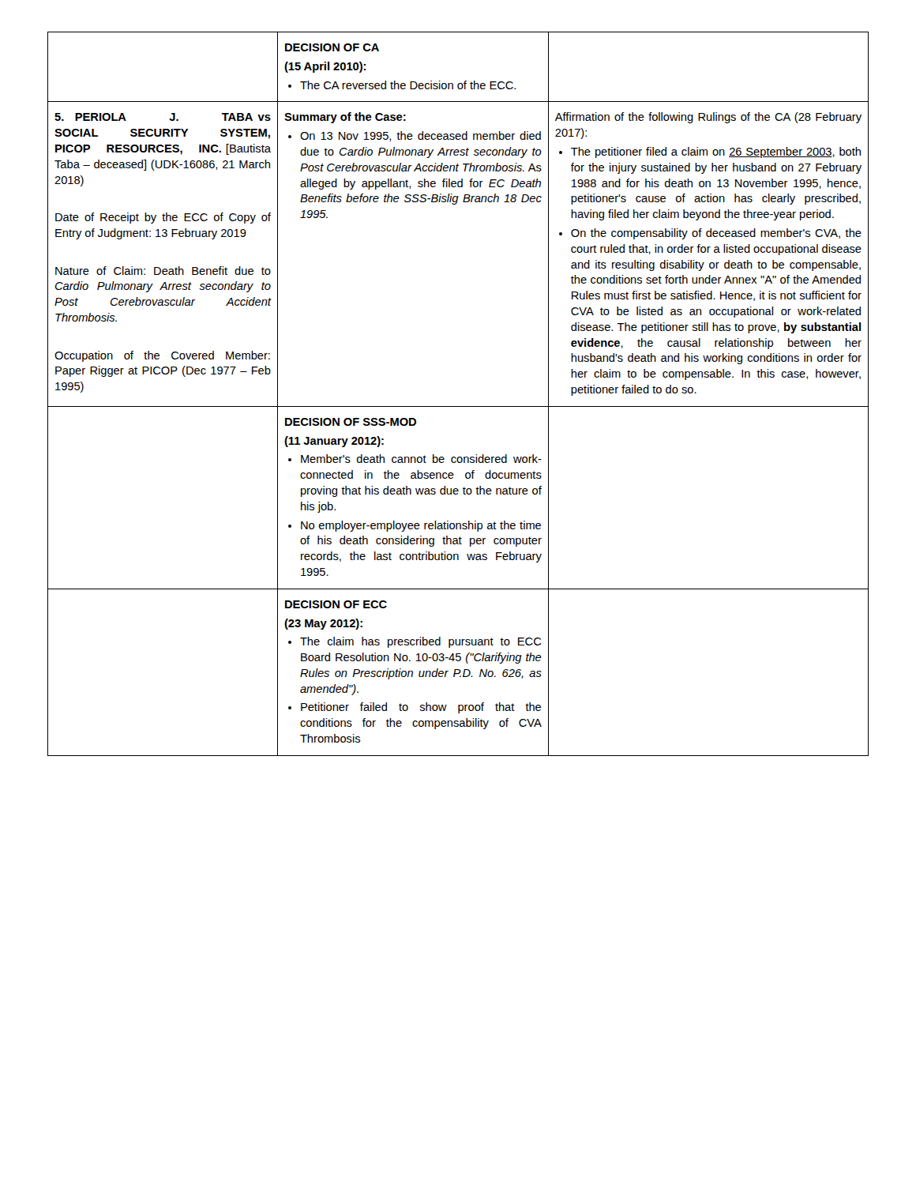| | DECISION OF CA (15 April 2010): The CA reversed the Decision of the ECC. | |
| 5. PERIOLA J. TABA vs SOCIAL SECURITY SYSTEM, PICOP RESOURCES, INC. [Bautista Taba – deceased] (UDK-16086, 21 March 2018) Date of Receipt by the ECC of Copy of Entry of Judgment: 13 February 2019 Nature of Claim: Death Benefit due to Cardio Pulmonary Arrest secondary to Post Cerebrovascular Accident Thrombosis. Occupation of the Covered Member: Paper Rigger at PICOP (Dec 1977 – Feb 1995) | Summary of the Case: On 13 Nov 1995, the deceased member died due to Cardio Pulmonary Arrest secondary to Post Cerebrovascular Accident Thrombosis. As alleged by appellant, she filed for EC Death Benefits before the SSS-Bislig Branch 18 Dec 1995. | Affirmation of the following Rulings of the CA (28 February 2017): The petitioner filed a claim on 26 September 2003 , both for the injury sustained by her husband on 27 February 1988 and for his death on 13 November 1995, hence, petitioner's cause of action has clearly prescribed, having filed her claim beyond the three-year period. On the compensability of deceased member's CVA, the court ruled that, in order for a listed occupational disease and its resulting disability or death to be compensable, the conditions set forth under Annex "A" of the Amended Rules must first be satisfied. Hence, it is not sufficient for CVA to be listed as an occupational or work-related disease. The petitioner still has to prove, by substantial evidence , the causal relationship between her husband's death and his working conditions in order for her claim to be compensable. In this case, however, petitioner failed to do so. |
| | DECISION OF SSS-MOD (11 January 2012): Member's death cannot be considered work-connected in the absence of documents proving that his death was due to the nature of his job. No employer-employee relationship at the time of his death considering that per computer records, the last contribution was February 1995. | |
| | DECISION OF ECC (23 May 2012): The claim has prescribed pursuant to ECC Board Resolution No. 10-03-45 ("Clarifying the Rules on Prescription under P.D. No. 626, as amended") . Petitioner failed to show proof that the conditions for the compensability of CVA Thrombosis | |